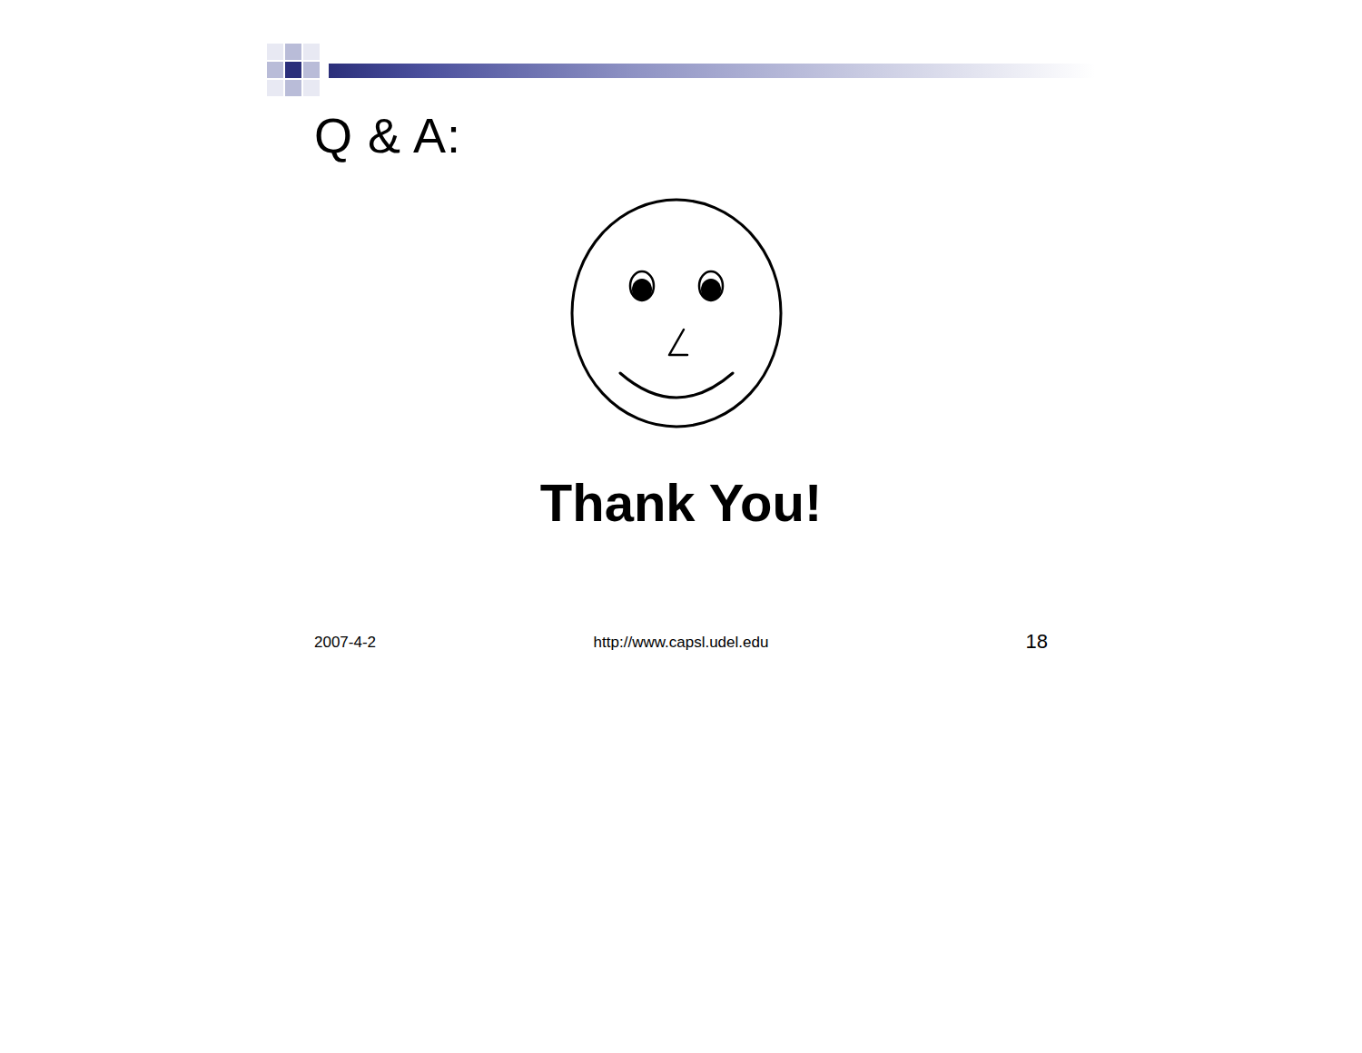Q & A:
Thank You!
2007-4-2 http://www.capsl.udel.edu 18